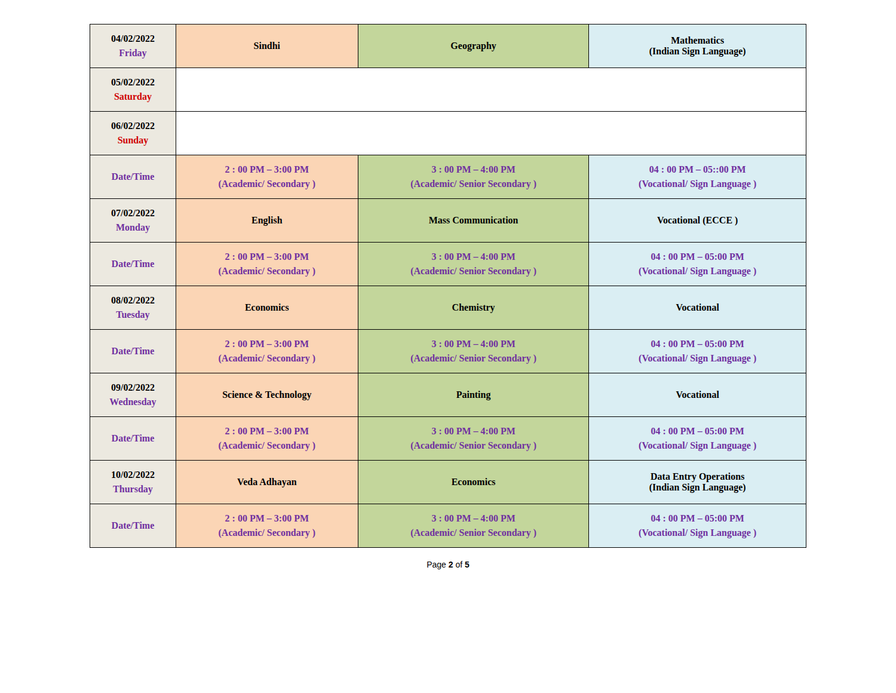| 04/02/2022 Friday | Sindhi | Geography | Mathematics (Indian Sign Language) |
| 05/02/2022 Saturday | |
| 06/02/2022 Sunday | |
| Date/Time | 2 : 00 PM – 3:00 PM (Academic/ Secondary ) | 3 : 00 PM – 4:00 PM (Academic/ Senior Secondary ) | 04 : 00 PM – 05::00 PM (Vocational/ Sign Language ) |
| 07/02/2022 Monday | English | Mass Communication | Vocational (ECCE ) |
| Date/Time | 2 : 00 PM – 3:00 PM (Academic/ Secondary ) | 3 : 00 PM – 4:00 PM (Academic/ Senior Secondary ) | 04 : 00 PM – 05:00 PM (Vocational/ Sign Language ) |
| 08/02/2022 Tuesday | Economics | Chemistry | Vocational |
| Date/Time | 2 : 00 PM – 3:00 PM (Academic/ Secondary ) | 3 : 00 PM – 4:00 PM (Academic/ Senior Secondary ) | 04 : 00 PM – 05:00 PM (Vocational/ Sign Language ) |
| 09/02/2022 Wednesday | Science & Technology | Painting | Vocational |
| Date/Time | 2 : 00 PM – 3:00 PM (Academic/ Secondary ) | 3 : 00 PM – 4:00 PM (Academic/ Senior Secondary ) | 04 : 00 PM – 05:00 PM (Vocational/ Sign Language ) |
| 10/02/2022 Thursday | Veda Adhayan | Economics | Data Entry Operations (Indian Sign Language) |
| Date/Time | 2 : 00 PM – 3:00 PM (Academic/ Secondary ) | 3 : 00 PM – 4:00 PM (Academic/ Senior Secondary ) | 04 : 00 PM – 05:00 PM (Vocational/ Sign Language ) |
Page 2 of 5